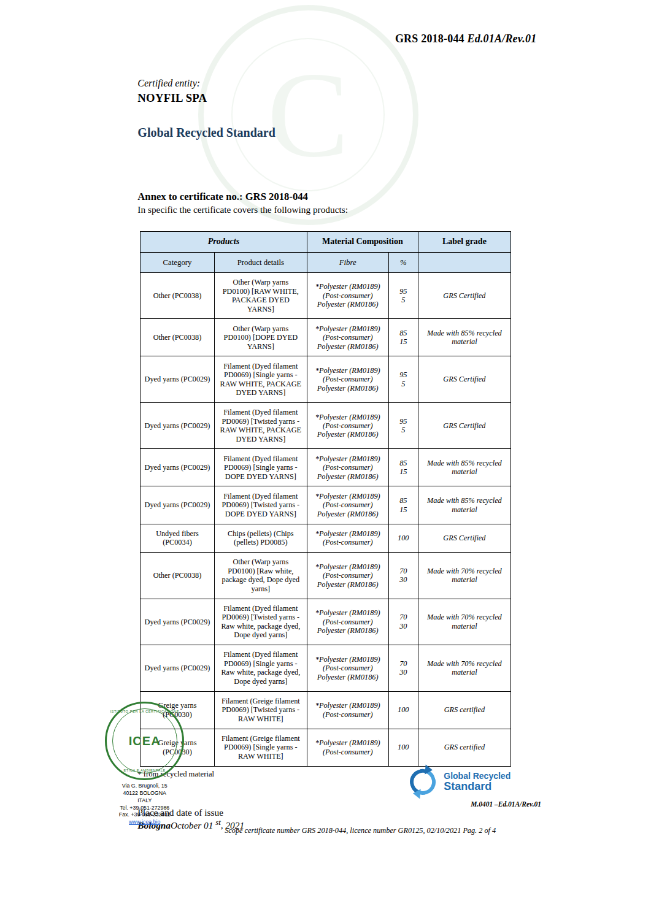C
GRS 2018-044 Ed.01A/Rev.01
Certified entity:
NOYFIL SPA
Global Recycled Standard
Annex to certificate no.: GRS 2018-044
In specific the certificate covers the following products:
| Products | Material Composition | Label grade |
| --- | --- | --- |
| Category | Product details | Fibre | % | |
| Other (PC0038) | Other (Warp yarns PD0100) [RAW WHITE, PACKAGE DYED YARNS] | *Polyester (RM0189) (Post-consumer) Polyester (RM0186) | 95 5 | GRS Certified |
| Other (PC0038) | Other (Warp yarns PD0100) [DOPE DYED YARNS] | *Polyester (RM0189) (Post-consumer) Polyester (RM0186) | 85 15 | Made with 85% recycled material |
| Dyed yarns (PC0029) | Filament (Dyed filament PD0069) [Single yarns - RAW WHITE, PACKAGE DYED YARNS] | *Polyester (RM0189) (Post-consumer) Polyester (RM0186) | 95 5 | GRS Certified |
| Dyed yarns (PC0029) | Filament (Dyed filament PD0069) [Twisted yarns - RAW WHITE, PACKAGE DYED YARNS] | *Polyester (RM0189) (Post-consumer) Polyester (RM0186) | 95 5 | GRS Certified |
| Dyed yarns (PC0029) | Filament (Dyed filament PD0069) [Single yarns - DOPE DYED YARNS] | *Polyester (RM0189) (Post-consumer) Polyester (RM0186) | 85 15 | Made with 85% recycled material |
| Dyed yarns (PC0029) | Filament (Dyed filament PD0069) [Twisted yarns - DOPE DYED YARNS] | *Polyester (RM0189) (Post-consumer) Polyester (RM0186) | 85 15 | Made with 85% recycled material |
| Undyed fibers (PC0034) | Chips (pellets) (Chips (pellets) PD0085) | *Polyester (RM0189) (Post-consumer) | 100 | GRS Certified |
| Other (PC0038) | Other (Warp yarns PD0100) [Raw white, package dyed, Dope dyed yarns] | *Polyester (RM0189) (Post-consumer) Polyester (RM0186) | 70 30 | Made with 70% recycled material |
| Dyed yarns (PC0029) | Filament (Dyed filament PD0069) [Twisted yarns - Raw white, package dyed, Dope dyed yarns] | *Polyester (RM0189) (Post-consumer) Polyester (RM0186) | 70 30 | Made with 70% recycled material |
| Dyed yarns (PC0029) | Filament (Dyed filament PD0069) [Single yarns - Raw white, package dyed, Dope dyed yarns] | *Polyester (RM0189) (Post-consumer) Polyester (RM0186) | 70 30 | Made with 70% recycled material |
| Greige yarns (PC0030) | Filament (Greige filament PD0069) [Twisted yarns - RAW WHITE] | *Polyester (RM0189) (Post-consumer) | 100 | GRS certified |
| Greige yarns (PC0030) | Filament (Greige filament PD0069) [Single yarns - RAW WHITE] | *Polyester (RM0189) (Post-consumer) | 100 | GRS certified |
* from recycled material
Place and date of issue
Bologna October 01 st, 2021
ISTITUTO PER LA CERTIFICAZIONE
ICEA
ETICA E AMBIENTALE
Via G. Brugnoli, 15
40122 BOLOGNA
ITALY
Tel. +39-051-272986
Fax. +39-051-232011
www.icea.bio
Global Recycled
Standard
M.0401 –Ed.01A/Rev.01
Scope certificate number GRS 2018-044, licence number GR0125, 02/10/2021 Pag. 2 of 4